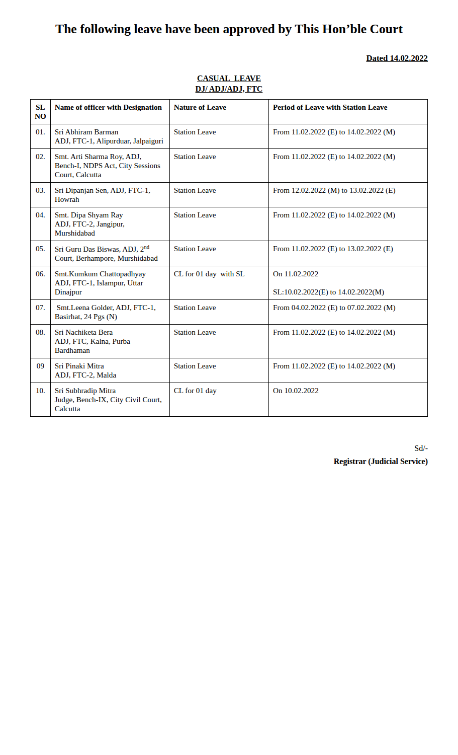The following leave have been approved by This Hon’ble Court
Dated 14.02.2022
CASUAL LEAVE
DJ/ ADJ/ADJ, FTC
| SL NO | Name of officer with Designation | Nature of Leave | Period of Leave with Station Leave |
| --- | --- | --- | --- |
| 01. | Sri Abhiram Barman ADJ, FTC-1, Alipurduar, Jalpaiguri | Station Leave | From 11.02.2022 (E) to 14.02.2022 (M) |
| 02. | Smt. Arti Sharma Roy, ADJ, Bench-I, NDPS Act, City Sessions Court, Calcutta | Station Leave | From 11.02.2022 (E) to 14.02.2022 (M) |
| 03. | Sri Dipanjan Sen, ADJ, FTC-1, Howrah | Station Leave | From 12.02.2022 (M) to 13.02.2022 (E) |
| 04. | Smt. Dipa Shyam Ray ADJ, FTC-2, Jangipur, Murshidabad | Station Leave | From 11.02.2022 (E) to 14.02.2022 (M) |
| 05. | Sri Guru Das Biswas, ADJ, 2 nd Court, Berhampore, Murshidabad | Station Leave | From 11.02.2022 (E) to 13.02.2022 (E) |
| 06. | Smt.Kumkum Chattopadhyay ADJ, FTC-1, Islampur, Uttar Dinajpur | CL for 01 day with SL | On 11.02.2022 SL:10.02.2022(E) to 14.02.2022(M) |
| 07. | Smt.Leena Golder, ADJ, FTC-1, Basirhat, 24 Pgs (N) | Station Leave | From 04.02.2022 (E) to 07.02.2022 (M) |
| 08. | Sri Nachiketa Bera ADJ, FTC, Kalna, Purba Bardhaman | Station Leave | From 11.02.2022 (E) to 14.02.2022 (M) |
| 09 | Sri Pinaki Mitra ADJ, FTC-2, Malda | Station Leave | From 11.02.2022 (E) to 14.02.2022 (M) |
| 10. | Sri Subhradip Mitra Judge, Bench-IX, City Civil Court, Calcutta | CL for 01 day | On 10.02.2022 |
Sd/- Registrar (Judicial Service)